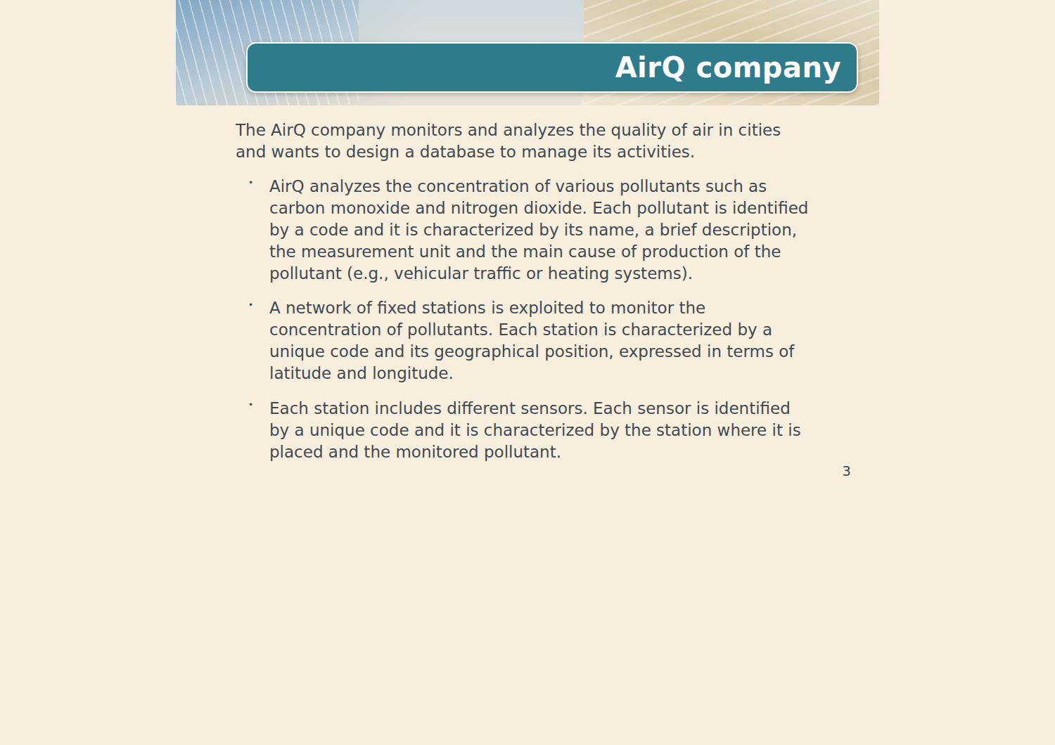AirQ company
The AirQ company monitors and analyzes the quality of air in cities and wants to design a database to manage its activities.
AirQ analyzes the concentration of various pollutants such as carbon monoxide and nitrogen dioxide. Each pollutant is identified by a code and it is characterized by its name, a brief description, the measurement unit and the main cause of production of the pollutant (e.g., vehicular traffic or heating systems).
A network of fixed stations is exploited to monitor the concentration of pollutants. Each station is characterized by a unique code and its geographical position, expressed in terms of latitude and longitude.
Each station includes different sensors. Each sensor is identified by a unique code and it is characterized by the station where it is placed and the monitored pollutant.
3